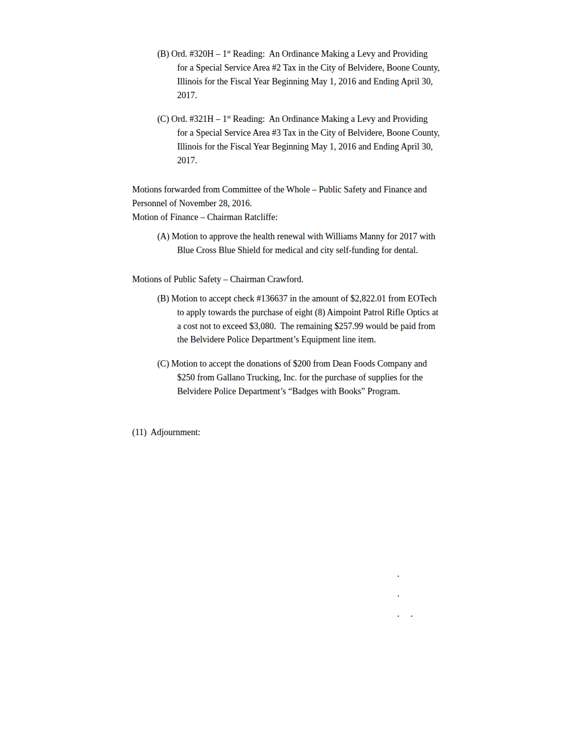(B) Ord. #320H – 1st Reading: An Ordinance Making a Levy and Providing for a Special Service Area #2 Tax in the City of Belvidere, Boone County, Illinois for the Fiscal Year Beginning May 1, 2016 and Ending April 30, 2017.
(C) Ord. #321H – 1st Reading: An Ordinance Making a Levy and Providing for a Special Service Area #3 Tax in the City of Belvidere, Boone County, Illinois for the Fiscal Year Beginning May 1, 2016 and Ending April 30, 2017.
Motions forwarded from Committee of the Whole – Public Safety and Finance and Personnel of November 28, 2016.
Motion of Finance – Chairman Ratcliffe:
(A) Motion to approve the health renewal with Williams Manny for 2017 with Blue Cross Blue Shield for medical and city self-funding for dental.
Motions of Public Safety – Chairman Crawford.
(B) Motion to accept check #136637 in the amount of $2,822.01 from EOTech to apply towards the purchase of eight (8) Aimpoint Patrol Rifle Optics at a cost not to exceed $3,080. The remaining $257.99 would be paid from the Belvidere Police Department’s Equipment line item.
(C) Motion to accept the donations of $200 from Dean Foods Company and $250 from Gallano Trucking, Inc. for the purchase of supplies for the Belvidere Police Department’s “Badges with Books” Program.
(11) Adjournment:
.
.
. .